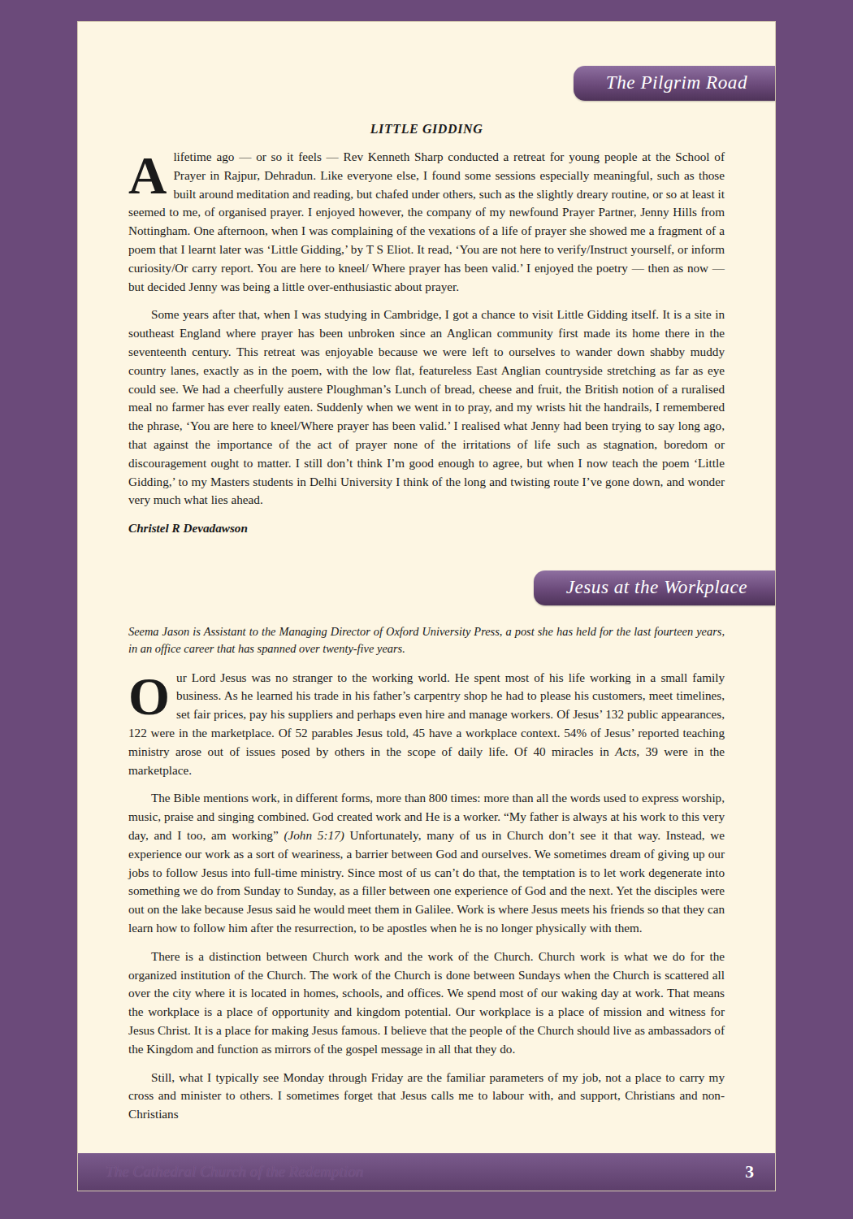The Pilgrim Road
LITTLE GIDDING
A lifetime ago — or so it feels — Rev Kenneth Sharp conducted a retreat for young people at the School of Prayer in Rajpur, Dehradun. Like everyone else, I found some sessions especially meaningful, such as those built around meditation and reading, but chafed under others, such as the slightly dreary routine, or so at least it seemed to me, of organised prayer. I enjoyed however, the company of my newfound Prayer Partner, Jenny Hills from Nottingham. One afternoon, when I was complaining of the vexations of a life of prayer she showed me a fragment of a poem that I learnt later was ‘Little Gidding,’ by T S Eliot. It read, ‘You are not here to verify/Instruct yourself, or inform curiosity/Or carry report. You are here to kneel/ Where prayer has been valid.’ I enjoyed the poetry — then as now — but decided Jenny was being a little over-enthusiastic about prayer.
Some years after that, when I was studying in Cambridge, I got a chance to visit Little Gidding itself. It is a site in southeast England where prayer has been unbroken since an Anglican community first made its home there in the seventeenth century. This retreat was enjoyable because we were left to ourselves to wander down shabby muddy country lanes, exactly as in the poem, with the low flat, featureless East Anglian countryside stretching as far as eye could see. We had a cheerfully austere Ploughman’s Lunch of bread, cheese and fruit, the British notion of a ruralised meal no farmer has ever really eaten. Suddenly when we went in to pray, and my wrists hit the handrails, I remembered the phrase, ‘You are here to kneel/Where prayer has been valid.’ I realised what Jenny had been trying to say long ago, that against the importance of the act of prayer none of the irritations of life such as stagnation, boredom or discouragement ought to matter. I still don’t think I’m good enough to agree, but when I now teach the poem ‘Little Gidding,’ to my Masters students in Delhi University I think of the long and twisting route I’ve gone down, and wonder very much what lies ahead.
Christel R Devadawson
Jesus at the Workplace
Seema Jason is Assistant to the Managing Director of Oxford University Press, a post she has held for the last fourteen years, in an office career that has spanned over twenty-five years.
Our Lord Jesus was no stranger to the working world. He spent most of his life working in a small family business. As he learned his trade in his father’s carpentry shop he had to please his customers, meet timelines, set fair prices, pay his suppliers and perhaps even hire and manage workers. Of Jesus’ 132 public appearances, 122 were in the marketplace. Of 52 parables Jesus told, 45 have a workplace context. 54% of Jesus’ reported teaching ministry arose out of issues posed by others in the scope of daily life. Of 40 miracles in Acts, 39 were in the marketplace.
The Bible mentions work, in different forms, more than 800 times: more than all the words used to express worship, music, praise and singing combined. God created work and He is a worker. “My father is always at his work to this very day, and I too, am working” (John 5:17) Unfortunately, many of us in Church don’t see it that way. Instead, we experience our work as a sort of weariness, a barrier between God and ourselves. We sometimes dream of giving up our jobs to follow Jesus into full-time ministry. Since most of us can’t do that, the temptation is to let work degenerate into something we do from Sunday to Sunday, as a filler between one experience of God and the next. Yet the disciples were out on the lake because Jesus said he would meet them in Galilee. Work is where Jesus meets his friends so that they can learn how to follow him after the resurrection, to be apostles when he is no longer physically with them.
There is a distinction between Church work and the work of the Church. Church work is what we do for the organized institution of the Church. The work of the Church is done between Sundays when the Church is scattered all over the city where it is located in homes, schools, and offices. We spend most of our waking day at work. That means the workplace is a place of opportunity and kingdom potential. Our workplace is a place of mission and witness for Jesus Christ. It is a place for making Jesus famous. I believe that the people of the Church should live as ambassadors of the Kingdom and function as mirrors of the gospel message in all that they do.
Still, what I typically see Monday through Friday are the familiar parameters of my job, not a place to carry my cross and minister to others. I sometimes forget that Jesus calls me to labour with, and support, Christians and non-Christians
The Cathedral Church of the Redemption 3